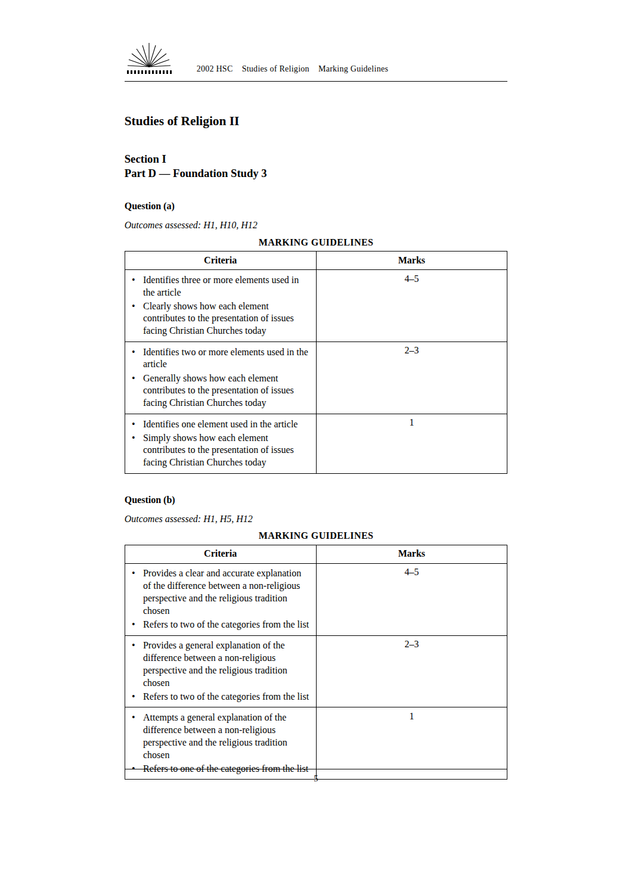2002 HSC Studies of Religion Marking Guidelines
Studies of Religion II
Section I
Part D — Foundation Study 3
Question (a)
Outcomes assessed: H1, H10, H12
MARKING GUIDELINES
| Criteria | Marks |
| --- | --- |
| Identifies three or more elements used in the article Clearly shows how each element contributes to the presentation of issues facing Christian Churches today | 4–5 |
| Identifies two or more elements used in the article Generally shows how each element contributes to the presentation of issues facing Christian Churches today | 2–3 |
| Identifies one element used in the article Simply shows how each element contributes to the presentation of issues facing Christian Churches today | 1 |
Question (b)
Outcomes assessed: H1, H5, H12
MARKING GUIDELINES
| Criteria | Marks |
| --- | --- |
| Provides a clear and accurate explanation of the difference between a non-religious perspective and the religious tradition chosen Refers to two of the categories from the list | 4–5 |
| Provides a general explanation of the difference between a non-religious perspective and the religious tradition chosen Refers to two of the categories from the list | 2–3 |
| Attempts a general explanation of the difference between a non-religious perspective and the religious tradition chosen Refers to one of the categories from the list | 1 |
– 5 –